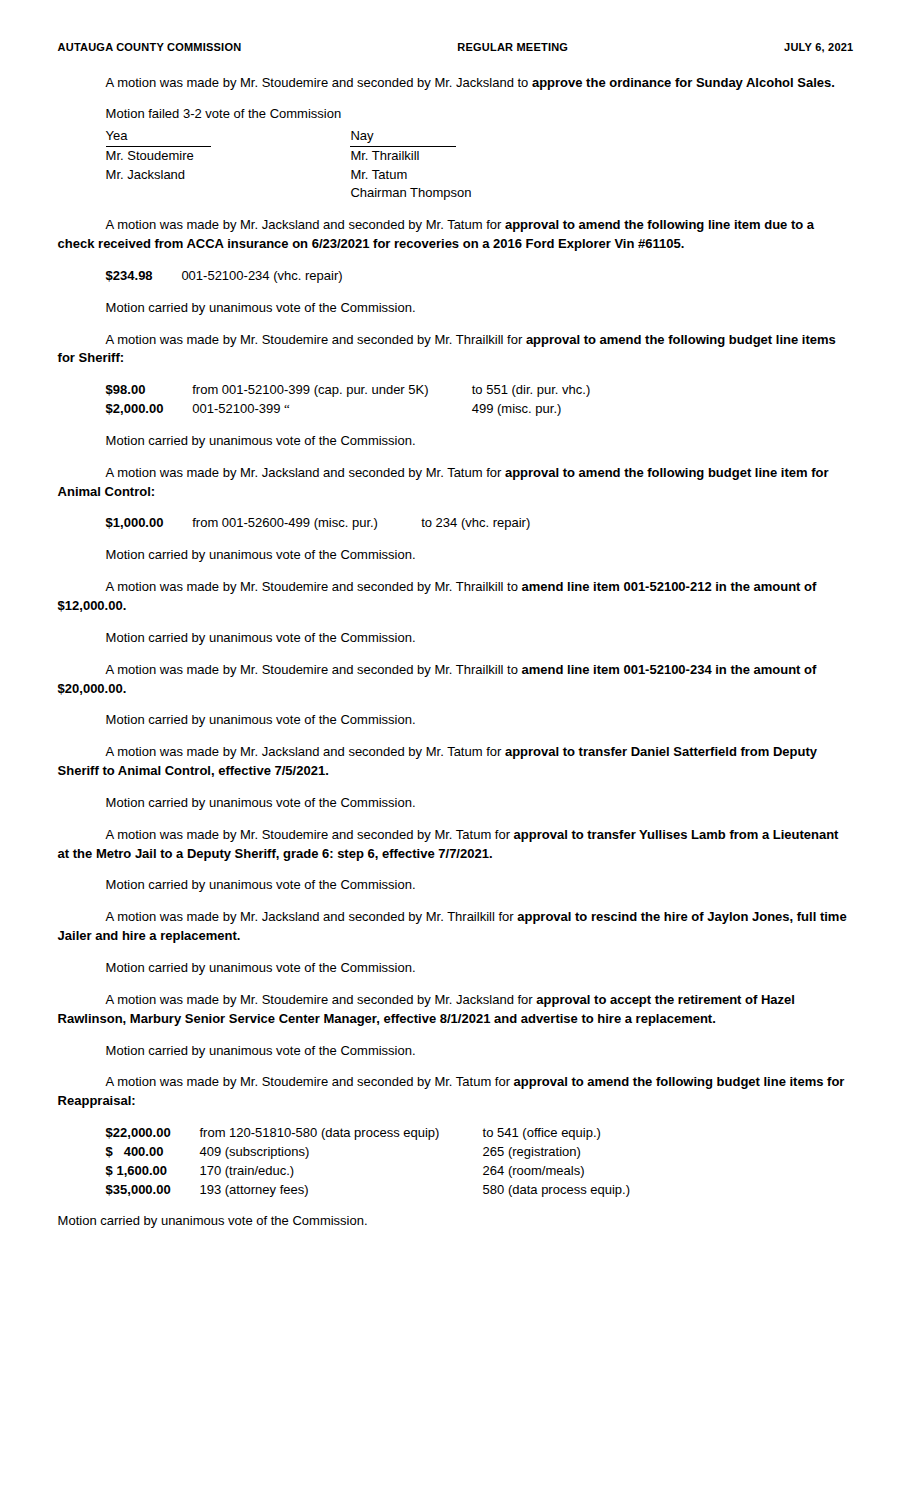AUTAUGA COUNTY COMMISSION REGULAR MEETING JULY 6, 2021
A motion was made by Mr. Stoudemire and seconded by Mr. Jacksland to approve the ordinance for Sunday Alcohol Sales.
Motion failed 3-2 vote of the Commission
| Yea | Nay |
| Mr. Stoudemire | Mr. Thrailkill |
| Mr. Jacksland | Mr. Tatum |
| | Chairman Thompson |
A motion was made by Mr. Jacksland and seconded by Mr. Tatum for approval to amend the following line item due to a check received from ACCA insurance on 6/23/2021 for recoveries on a 2016 Ford Explorer Vin #61105.
| $234.98 | 001-52100-234 (vhc. repair) |
Motion carried by unanimous vote of the Commission.
A motion was made by Mr. Stoudemire and seconded by Mr. Thrailkill for approval to amend the following budget line items for Sheriff:
| $98.00 | from 001-52100-399 (cap. pur. under 5K) | to 551 (dir. pur. vhc.) |
| $2,000.00 | 001-52100-399 “ | 499 (misc. pur.) |
Motion carried by unanimous vote of the Commission.
A motion was made by Mr. Jacksland and seconded by Mr. Tatum for approval to amend the following budget line item for Animal Control:
| $1,000.00 | from 001-52600-499 (misc. pur.) | to 234 (vhc. repair) |
Motion carried by unanimous vote of the Commission.
A motion was made by Mr. Stoudemire and seconded by Mr. Thrailkill to amend line item 001-52100-212 in the amount of $12,000.00.
Motion carried by unanimous vote of the Commission.
A motion was made by Mr. Stoudemire and seconded by Mr. Thrailkill to amend line item 001-52100-234 in the amount of $20,000.00.
Motion carried by unanimous vote of the Commission.
A motion was made by Mr. Jacksland and seconded by Mr. Tatum for approval to transfer Daniel Satterfield from Deputy Sheriff to Animal Control, effective 7/5/2021.
Motion carried by unanimous vote of the Commission.
A motion was made by Mr. Stoudemire and seconded by Mr. Tatum for approval to transfer Yullises Lamb from a Lieutenant at the Metro Jail to a Deputy Sheriff, grade 6: step 6, effective 7/7/2021.
Motion carried by unanimous vote of the Commission.
A motion was made by Mr. Jacksland and seconded by Mr. Thrailkill for approval to rescind the hire of Jaylon Jones, full time Jailer and hire a replacement.
Motion carried by unanimous vote of the Commission.
A motion was made by Mr. Stoudemire and seconded by Mr. Jacksland for approval to accept the retirement of Hazel Rawlinson, Marbury Senior Service Center Manager, effective 8/1/2021 and advertise to hire a replacement.
Motion carried by unanimous vote of the Commission.
A motion was made by Mr. Stoudemire and seconded by Mr. Tatum for approval to amend the following budget line items for Reappraisal:
| $22,000.00 | from 120-51810-580 (data process equip) | to 541 (office equip.) |
| $ 400.00 | 409 (subscriptions) | 265 (registration) |
| $ 1,600.00 | 170 (train/educ.) | 264 (room/meals) |
| $35,000.00 | 193 (attorney fees) | 580 (data process equip.) |
Motion carried by unanimous vote of the Commission.